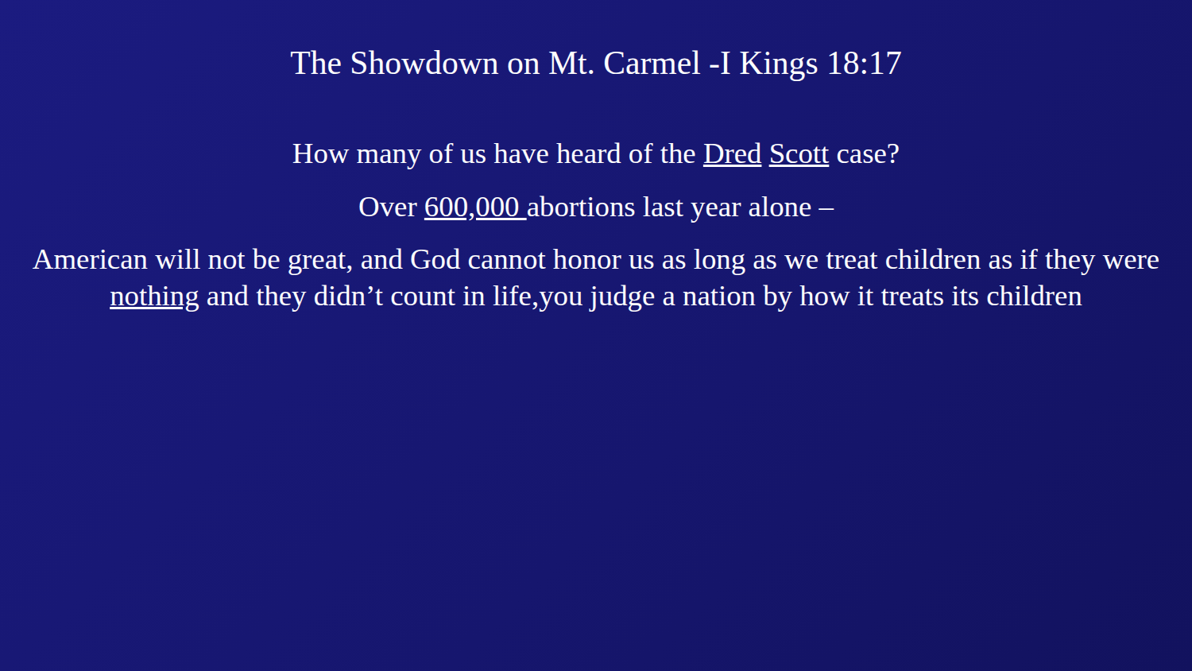The Showdown on Mt. Carmel -I Kings 18:17
How many of us have heard of the Dred Scott case?
Over 600,000 abortions last year alone –
American will not be great, and God cannot honor us as long as we treat children as if they were nothing and they didn’t count in life,you judge a nation by how it treats its children